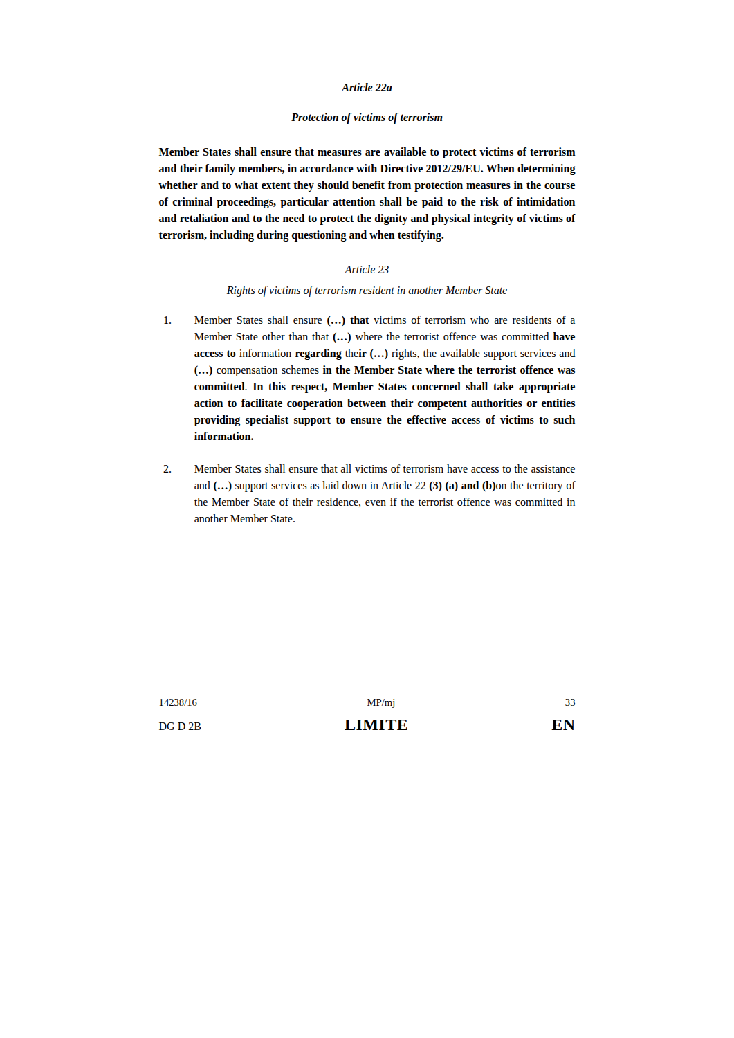Article 22a
Protection of victims of terrorism
Member States shall ensure that measures are available to protect victims of terrorism and their family members, in accordance with Directive 2012/29/EU. When determining whether and to what extent they should benefit from protection measures in the course of criminal proceedings, particular attention shall be paid to the risk of intimidation and retaliation and to the need to protect the dignity and physical integrity of victims of terrorism, including during questioning and when testifying.
Article 23
Rights of victims of terrorism resident in another Member State
Member States shall ensure (…) that victims of terrorism who are residents of a Member State other than that (…) where the terrorist offence was committed have access to information regarding their (…) rights, the available support services and (…) compensation schemes in the Member State where the terrorist offence was committed. In this respect, Member States concerned shall take appropriate action to facilitate cooperation between their competent authorities or entities providing specialist support to ensure the effective access of victims to such information.
Member States shall ensure that all victims of terrorism have access to the assistance and (…) support services as laid down in Article 22 (3) (a) and (b) on the territory of the Member State of their residence, even if the terrorist offence was committed in another Member State.
14238/16 MP/mj 33
DG D 2B LIMITE EN